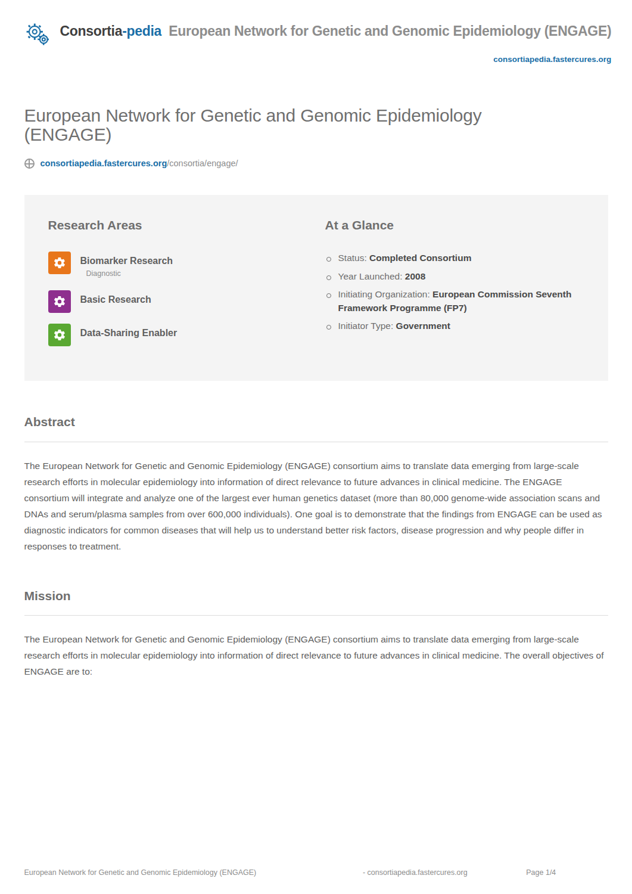Consortia-pedia European Network for Genetic and Genomic Epidemiology (ENGAGE)
consortiapedia.fastercures.org
European Network for Genetic and Genomic Epidemiology
(ENGAGE)
consortiapedia.fastercures.org/consortia/engage/
Research Areas
Biomarker Research
Diagnostic
Basic Research
Data-Sharing Enabler
At a Glance
Status: Completed Consortium
Year Launched: 2008
Initiating Organization: European Commission Seventh Framework Programme (FP7)
Initiator Type: Government
Abstract
The European Network for Genetic and Genomic Epidemiology (ENGAGE) consortium aims to translate data emerging from large-scale research efforts in molecular epidemiology into information of direct relevance to future advances in clinical medicine. The ENGAGE consortium will integrate and analyze one of the largest ever human genetics dataset (more than 80,000 genome-wide association scans and DNAs and serum/plasma samples from over 600,000 individuals). One goal is to demonstrate that the findings from ENGAGE can be used as diagnostic indicators for common diseases that will help us to understand better risk factors, disease progression and why people differ in responses to treatment.
Mission
The European Network for Genetic and Genomic Epidemiology (ENGAGE) consortium aims to translate data emerging from large-scale research efforts in molecular epidemiology into information of direct relevance to future advances in clinical medicine. The overall objectives of ENGAGE are to:
European Network for Genetic and Genomic Epidemiology (ENGAGE)
- consortiapedia.fastercures.org
Page 1/4